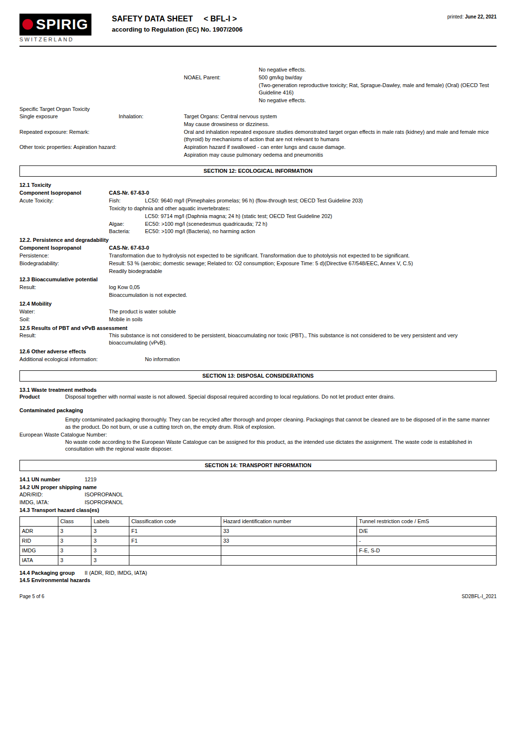SPIRIG
SWITZERLAND
SAFETY DATA SHEET < BFL-I >
according to Regulation (EC) No. 1907/2006
printed: June 22, 2021
| | | | No negative effects. |
| | | NOAEL Parent: | 500 gm/kg bw/day |
| | | | (Two-generation reproductive toxicity; Rat, Sprague-Dawley, male and female) (Oral) (OECD Test Guideline 416) |
| | | | No negative effects. |
| Specific Target Organ Toxicity |
| Single exposure | Inhalation: | Target Organs: Central nervous system |
| | | May cause drowsiness or dizziness. |
| Repeated exposure: Remark: | Oral and inhalation repeated exposure studies demonstrated target organ effects in male rats (kidney) and male and female mice (thyroid) by mechanisms of action that are not relevant to humans |
| Other toxic properties: Aspiration hazard: | Aspiration hazard if swallowed - can enter lungs and cause damage. |
| | Aspiration may cause pulmonary oedema and pneumonitis |
SECTION 12: ECOLOGICAL INFORMATION
| 12.1 Toxicity |
| Component Isopropanol | CAS-Nr. 67-63-0 |
| Acute Toxicity: | Fish: | LC50: 9640 mg/l (Pimephales promelas; 96 h) (flow-through test; OECD Test Guideline 203) |
| | Toxicity to daphnia and other aquatic invertebrates : |
| | | LC50: 9714 mg/l (Daphnia magna; 24 h) (static test; OECD Test Guideline 202) |
| | Algae: | EC50: >100 mg/l (scenedesmus quadricauda; 72 h) |
| | Bacteria: | EC50: >100 mg/l (Bacteria), no harming action |
| 12.2. Persistence and degradability |
| Component Isopropanol | CAS-Nr. 67-63-0 |
| Persistence: | Transformation due to hydrolysis not expected to be significant. Transformation due to photolysis not expected to be significant. |
| Biodegradability: | Result: 53 % (aerobic; domestic sewage; Related to: O2 consumption; Exposure Time: 5 d)(Directive 67/548/EEC, Annex V, C.5) |
| | Readily biodegradable |
| 12.3 Bioaccumulative potential |
| Result: | log Kow 0,05 |
| | Bioaccumulation is not expected. |
| 12.4 Mobility |
| Water: | The product is water soluble |
| Soil: | Mobile in soils |
| 12.5 Results of PBT and vPvB assessment |
| Result: | This substance is not considered to be persistent, bioaccumulating nor toxic (PBT)., This substance is not considered to be very persistent and very bioaccumulating (vPvB). |
| 12.6 Other adverse effects |
| Additional ecological information: | No information |
SECTION 13: DISPOSAL CONSIDERATIONS
13.1 Waste treatment methods
| Product | Disposal together with normal waste is not allowed. Special disposal required according to local regulations. Do not let product enter drains. |
Contaminated packaging
| | Empty contaminated packaging thoroughly. They can be recycled after thorough and proper cleaning. Packagings that cannot be cleaned are to be disposed of in the same manner as the product. Do not burn, or use a cutting torch on, the empty drum. Risk of explosion. |
European Waste Catalogue Number:
| | No waste code according to the European Waste Catalogue can be assigned for this product, as the intended use dictates the assignment. The waste code is established in consultation with the regional waste disposer. |
SECTION 14: TRANSPORT INFORMATION
| 14.1 UN number | 1219 |
14.2 UN proper shipping name
| ADR/RID: | ISOPROPANOL |
| IMDG, IATA: | ISOPROPANOL |
14.3 Transport hazard class(es)
| | Class | Labels | Classification code | Hazard identification number | Tunnel restriction code / EmS |
| --- | --- | --- | --- | --- | --- |
| ADR | 3 | 3 | F1 | 33 | D/E |
| RID | 3 | 3 | F1 | 33 | - |
| IMDG | 3 | 3 | | | F-E, S-D |
| IATA | 3 | 3 | | | |
| 14.4 Packaging group | II (ADR, RID, IMDG, IATA) |
| 14.5 Environmental hazards |
Page 5 of 6
SD2BFL-I_2021